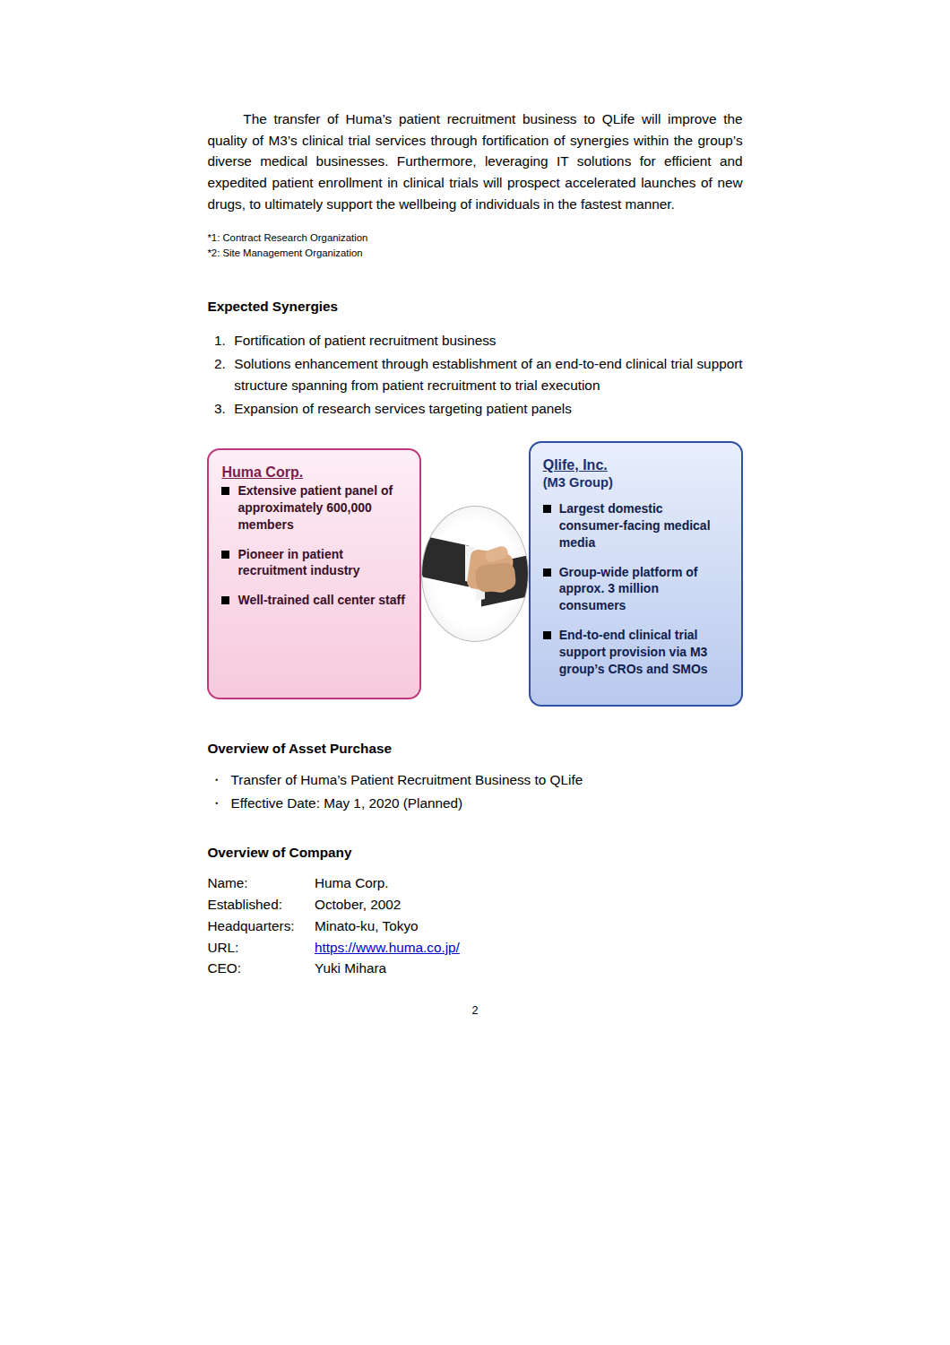The transfer of Huma’s patient recruitment business to QLife will improve the quality of M3’s clinical trial services through fortification of synergies within the group’s diverse medical businesses. Furthermore, leveraging IT solutions for efficient and expedited patient enrollment in clinical trials will prospect accelerated launches of new drugs, to ultimately support the wellbeing of individuals in the fastest manner.
*1: Contract Research Organization
*2: Site Management Organization
Expected Synergies
Fortification of patient recruitment business
Solutions enhancement through establishment of an end-to-end clinical trial support structure spanning from patient recruitment to trial execution
Expansion of research services targeting patient panels
Huma Corp.
Extensive patient panel of approximately 600,000 members
Pioneer in patient recruitment industry
Well-trained call center staff
Qlife, Inc.
(M3 Group)
Largest domestic consumer-facing medical media
Group-wide platform of approx. 3 million consumers
End-to-end clinical trial support provision via M3 group’s CROs and SMOs
Overview of Asset Purchase
Transfer of Huma’s Patient Recruitment Business to QLife
Effective Date: May 1, 2020 (Planned)
Overview of Company
| Name: | Huma Corp. |
| Established: | October, 2002 |
| Headquarters: | Minato-ku, Tokyo |
| URL: | https://www.huma.co.jp/ |
| CEO: | Yuki Mihara |
2